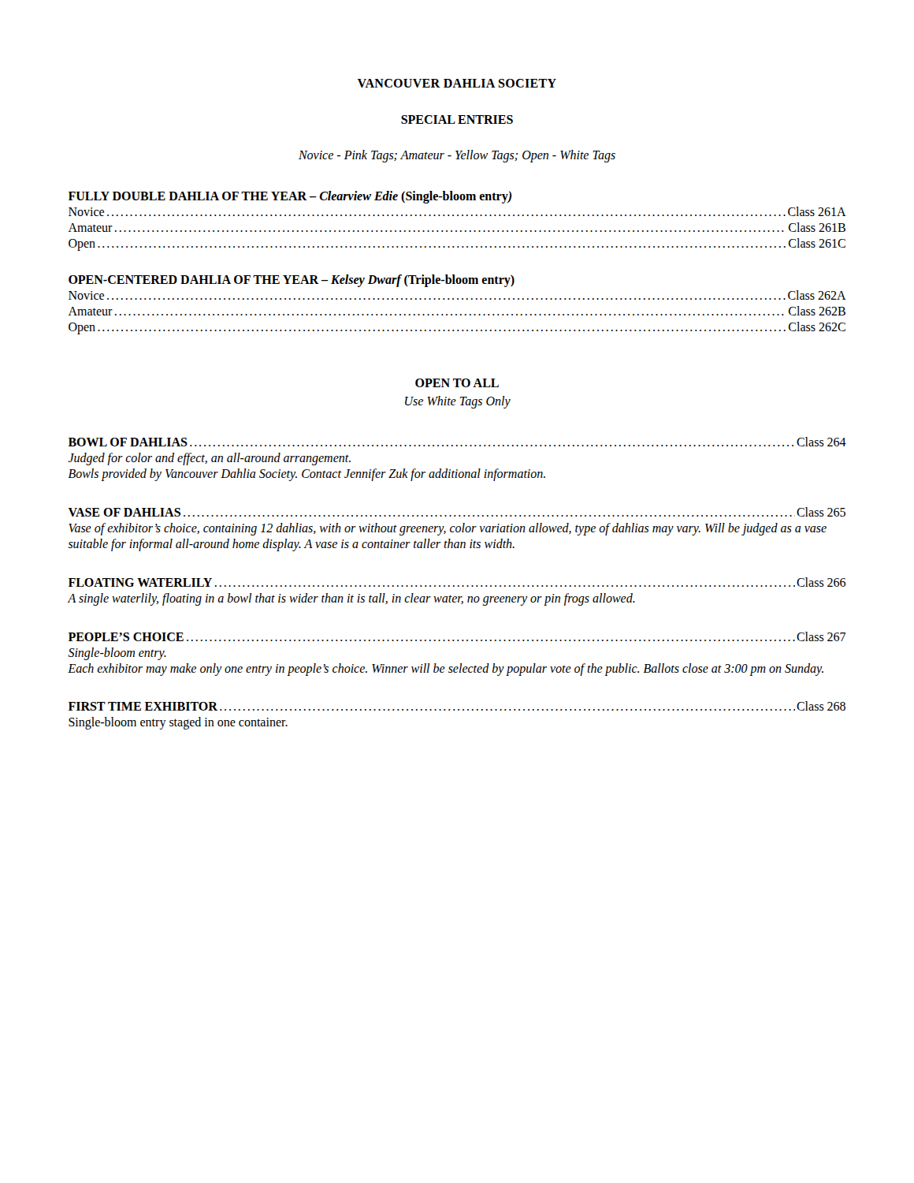VANCOUVER DAHLIA SOCIETY
SPECIAL ENTRIES
Novice - Pink Tags; Amateur - Yellow Tags; Open - White Tags
FULLY DOUBLE DAHLIA OF THE YEAR – Clearview Edie (Single-bloom entry)
Novice Class 261A
Amateur Class 261B
Open Class 261C
OPEN-CENTERED DAHLIA OF THE YEAR – Kelsey Dwarf (Triple-bloom entry)
Novice Class 262A
Amateur Class 262B
Open Class 262C
OPEN TO ALL
Use White Tags Only
BOWL OF DAHLIAS Class 264
Judged for color and effect, an all-around arrangement.
Bowls provided by Vancouver Dahlia Society. Contact Jennifer Zuk for additional information.
VASE OF DAHLIAS Class 265
Vase of exhibitor’s choice, containing 12 dahlias, with or without greenery, color variation allowed, type of dahlias may vary. Will be judged as a vase suitable for informal all-around home display. A vase is a container taller than its width.
FLOATING WATERLILY Class 266
A single waterlily, floating in a bowl that is wider than it is tall, in clear water, no greenery or pin frogs allowed.
PEOPLE’S CHOICE Class 267
Single-bloom entry.
Each exhibitor may make only one entry in people’s choice. Winner will be selected by popular vote of the public. Ballots close at 3:00 pm on Sunday.
FIRST TIME EXHIBITOR Class 268
Single-bloom entry staged in one container.